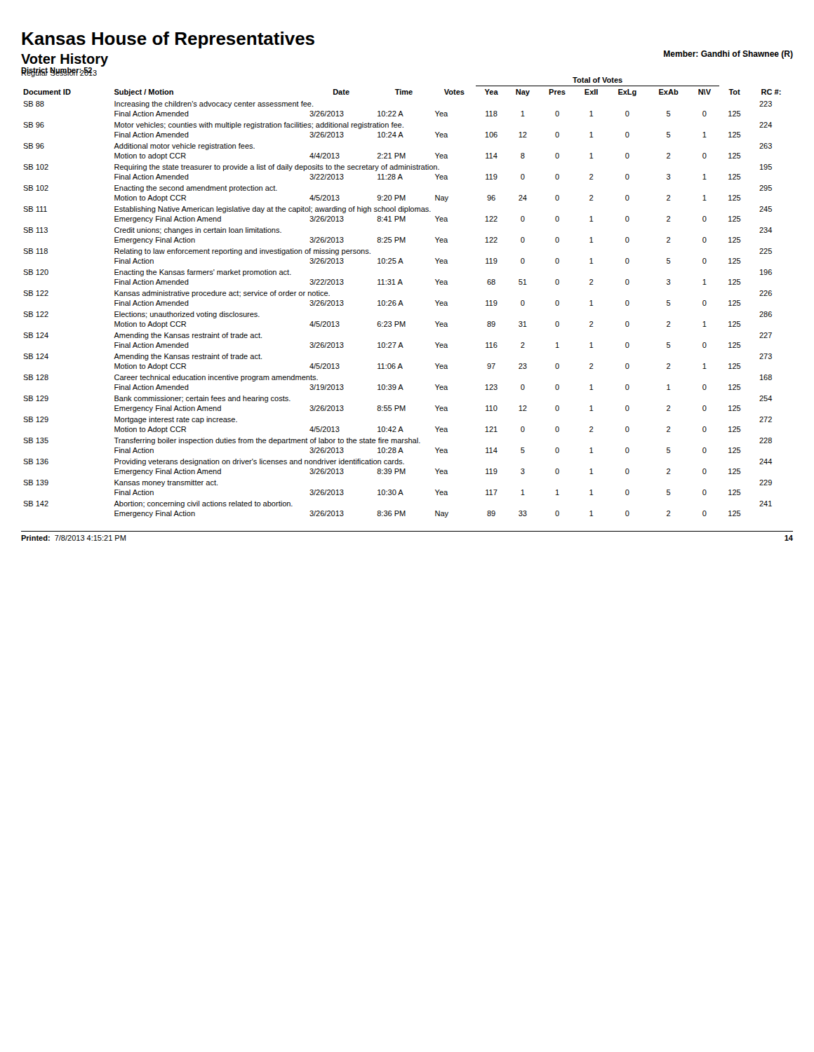Kansas House of Representatives
Voter History
Regular Session 2013
Member: Gandhi of Shawnee (R)
District Number: 52
| | Total of Votes | |
| --- | --- | --- |
| Document ID | Subject / Motion | Date | Time | Votes | Yea | Nay | Pres | ExII | ExLg | ExAb | N\V | Tot | RC #: |
| SB 88 | Increasing the children's advocacy center assessment fee. | 223 |
| | Final Action Amended | 3/26/2013 | 10:22 A | Yea | 118 | 1 | 0 | 1 | 0 | 5 | 0 | 125 | |
| SB 96 | Motor vehicles; counties with multiple registration facilities; additional registration fee. | 224 |
| | Final Action Amended | 3/26/2013 | 10:24 A | Yea | 106 | 12 | 0 | 1 | 0 | 5 | 1 | 125 | |
| SB 96 | Additional motor vehicle registration fees. | 263 |
| | Motion to adopt CCR | 4/4/2013 | 2:21 PM | Yea | 114 | 8 | 0 | 1 | 0 | 2 | 0 | 125 | |
| SB 102 | Requiring the state treasurer to provide a list of daily deposits to the secretary of administration. | 195 |
| | Final Action Amended | 3/22/2013 | 11:28 A | Yea | 119 | 0 | 0 | 2 | 0 | 3 | 1 | 125 | |
| SB 102 | Enacting the second amendment protection act. | 295 |
| | Motion to Adopt CCR | 4/5/2013 | 9:20 PM | Nay | 96 | 24 | 0 | 2 | 0 | 2 | 1 | 125 | |
| SB 111 | Establishing Native American legislative day at the capitol; awarding of high school diplomas. | 245 |
| | Emergency Final Action Amend | 3/26/2013 | 8:41 PM | Yea | 122 | 0 | 0 | 1 | 0 | 2 | 0 | 125 | |
| SB 113 | Credit unions; changes in certain loan limitations. | 234 |
| | Emergency Final Action | 3/26/2013 | 8:25 PM | Yea | 122 | 0 | 0 | 1 | 0 | 2 | 0 | 125 | |
| SB 118 | Relating to law enforcement reporting and investigation of missing persons. | 225 |
| | Final Action | 3/26/2013 | 10:25 A | Yea | 119 | 0 | 0 | 1 | 0 | 5 | 0 | 125 | |
| SB 120 | Enacting the Kansas farmers' market promotion act. | 196 |
| | Final Action Amended | 3/22/2013 | 11:31 A | Yea | 68 | 51 | 0 | 2 | 0 | 3 | 1 | 125 | |
| SB 122 | Kansas administrative procedure act; service of order or notice. | 226 |
| | Final Action Amended | 3/26/2013 | 10:26 A | Yea | 119 | 0 | 0 | 1 | 0 | 5 | 0 | 125 | |
| SB 122 | Elections; unauthorized voting disclosures. | 286 |
| | Motion to Adopt CCR | 4/5/2013 | 6:23 PM | Yea | 89 | 31 | 0 | 2 | 0 | 2 | 1 | 125 | |
| SB 124 | Amending the Kansas restraint of trade act. | 227 |
| | Final Action Amended | 3/26/2013 | 10:27 A | Yea | 116 | 2 | 1 | 1 | 0 | 5 | 0 | 125 | |
| SB 124 | Amending the Kansas restraint of trade act. | 273 |
| | Motion to Adopt CCR | 4/5/2013 | 11:06 A | Yea | 97 | 23 | 0 | 2 | 0 | 2 | 1 | 125 | |
| SB 128 | Career technical education incentive program amendments. | 168 |
| | Final Action Amended | 3/19/2013 | 10:39 A | Yea | 123 | 0 | 0 | 1 | 0 | 1 | 0 | 125 | |
| SB 129 | Bank commissioner; certain fees and hearing costs. | 254 |
| | Emergency Final Action Amend | 3/26/2013 | 8:55 PM | Yea | 110 | 12 | 0 | 1 | 0 | 2 | 0 | 125 | |
| SB 129 | Mortgage interest rate cap increase. | 272 |
| | Motion to Adopt CCR | 4/5/2013 | 10:42 A | Yea | 121 | 0 | 0 | 2 | 0 | 2 | 0 | 125 | |
| SB 135 | Transferring boiler inspection duties from the department of labor to the state fire marshal. | 228 |
| | Final Action | 3/26/2013 | 10:28 A | Yea | 114 | 5 | 0 | 1 | 0 | 5 | 0 | 125 | |
| SB 136 | Providing veterans designation on driver's licenses and nondriver identification cards. | 244 |
| | Emergency Final Action Amend | 3/26/2013 | 8:39 PM | Yea | 119 | 3 | 0 | 1 | 0 | 2 | 0 | 125 | |
| SB 139 | Kansas money transmitter act. | 229 |
| | Final Action | 3/26/2013 | 10:30 A | Yea | 117 | 1 | 1 | 1 | 0 | 5 | 0 | 125 | |
| SB 142 | Abortion; concerning civil actions related to abortion. | 241 |
| | Emergency Final Action | 3/26/2013 | 8:36 PM | Nay | 89 | 33 | 0 | 1 | 0 | 2 | 0 | 125 | |
Printed: 7/8/2013 4:15:21 PM
14